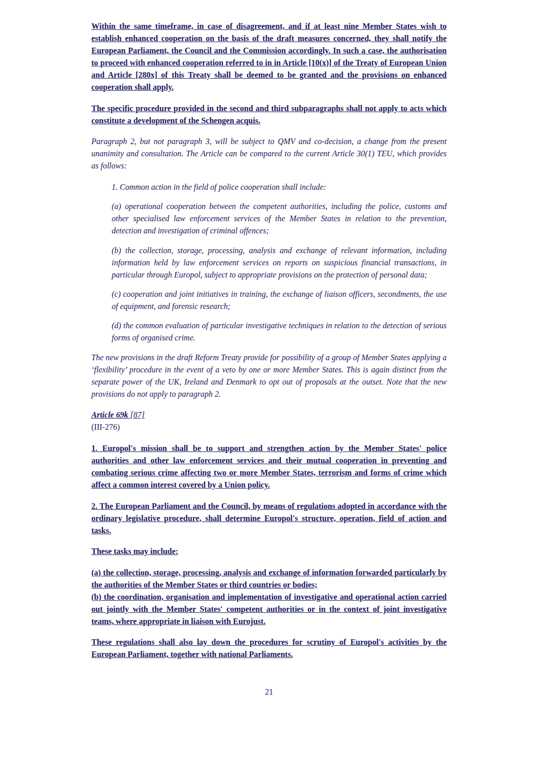Within the same timeframe, in case of disagreement, and if at least nine Member States wish to establish enhanced cooperation on the basis of the draft measures concerned, they shall notify the European Parliament, the Council and the Commission accordingly. In such a case, the authorisation to proceed with enhanced cooperation referred to in in Article [10(x)] of the Treaty of European Union and Article [280x] of this Treaty shall be deemed to be granted and the provisions on enhanced cooperation shall apply.
The specific procedure provided in the second and third subparagraphs shall not apply to acts which constitute a development of the Schengen acquis.
Paragraph 2, but not paragraph 3, will be subject to QMV and co-decision, a change from the present unanimity and consultation. The Article can be compared to the current Article 30(1) TEU, which provides as follows:
1. Common action in the field of police cooperation shall include:
(a) operational cooperation between the competent authorities, including the police, customs and other specialised law enforcement services of the Member States in relation to the prevention, detection and investigation of criminal offences;
(b) the collection, storage, processing, analysis and exchange of relevant information, including information held by law enforcement services on reports on suspicious financial transactions, in particular through Europol, subject to appropriate provisions on the protection of personal data;
(c) cooperation and joint initiatives in training, the exchange of liaison officers, secondments, the use of equipment, and forensic research;
(d) the common evaluation of particular investigative techniques in relation to the detection of serious forms of organised crime.
The new provisions in the draft Reform Treaty provide for possibility of a group of Member States applying a ‘flexibility’ procedure in the event of a veto by one or more Member States. This is again distinct from the separate power of the UK, Ireland and Denmark to opt out of proposals at the outset. Note that the new provisions do not apply to paragraph 2.
Article 69k [87]
(III-276)
1. Europol's mission shall be to support and strengthen action by the Member States' police authorities and other law enforcement services and their mutual cooperation in preventing and combating serious crime affecting two or more Member States, terrorism and forms of crime which affect a common interest covered by a Union policy.
2. The European Parliament and the Council, by means of regulations adopted in accordance with the ordinary legislative procedure, shall determine Europol's structure, operation, field of action and tasks.
These tasks may include:
(a) the collection, storage, processing, analysis and exchange of information forwarded particularly by the authorities of the Member States or third countries or bodies;
(b) the coordination, organisation and implementation of investigative and operational action carried out jointly with the Member States' competent authorities or in the context of joint investigative teams, where appropriate in liaison with Eurojust.
These regulations shall also lay down the procedures for scrutiny of Europol's activities by the European Parliament, together with national Parliaments.
21